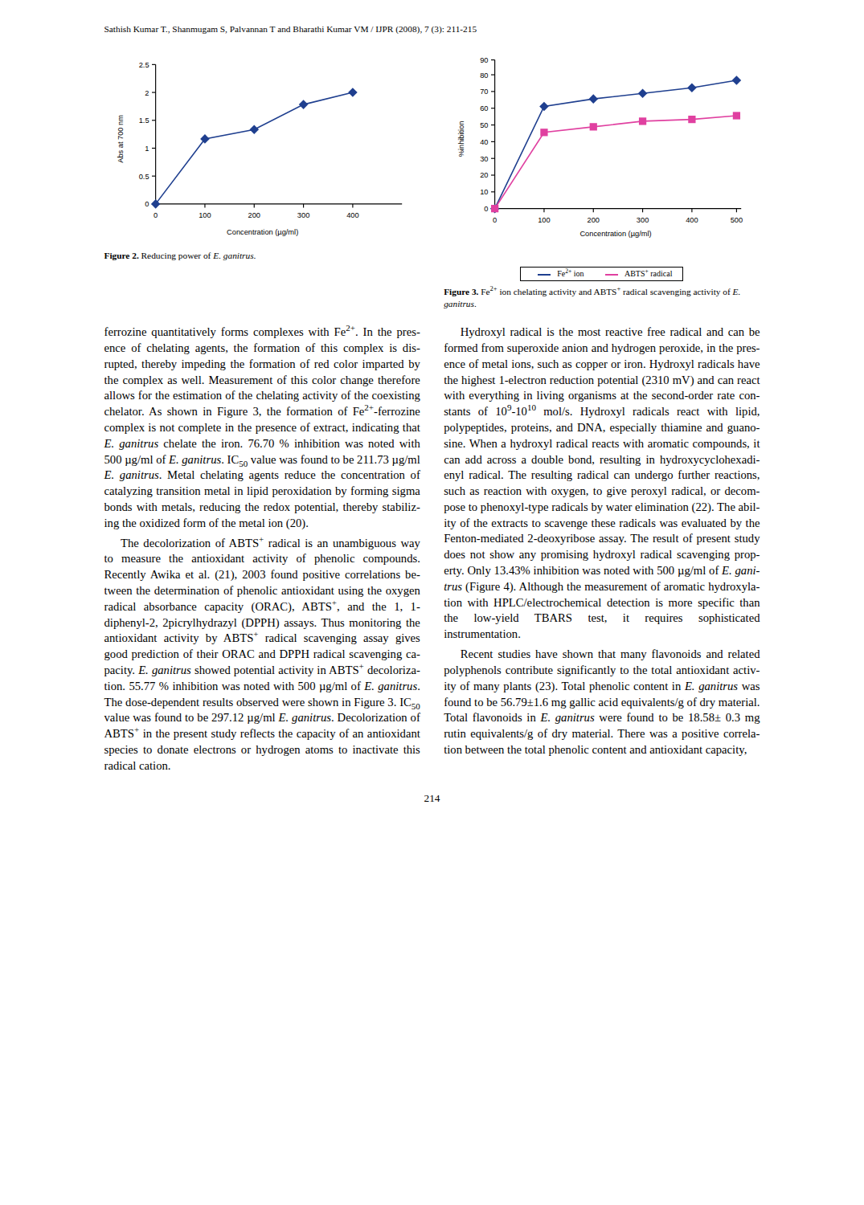Sathish Kumar T., Shanmugam S, Palvannan T and Bharathi Kumar VM / IJPR (2008), 7 (3): 211-215
0 0.5 1 1.5 2 2.5 0 100 200 300 400 Abs at 700 nm Concentration (µg/ml)
Figure 2. Reducing power of E. ganitrus.
0 10 20 30 40 50 60 70 80 90 0 100 200 300 400 500 %inhibition Concentration (µg/ml)
Fe2+ ion ABTS+ radical
Figure 3. Fe2+ ion chelating activity and ABTS+ radical scavenging activity of E. ganitrus.
ferrozine quantitatively forms complexes with Fe2+. In the presence of chelating agents, the formation of this complex is disrupted, thereby impeding the formation of red color imparted by the complex as well. Measurement of this color change therefore allows for the estimation of the chelating activity of the coexisting chelator. As shown in Figure 3, the formation of Fe2+-ferrozine complex is not complete in the presence of extract, indicating that E. ganitrus chelate the iron. 76.70 % inhibition was noted with 500 µg/ml of E. ganitrus. IC50 value was found to be 211.73 µg/ml E. ganitrus. Metal chelating agents reduce the concentration of catalyzing transition metal in lipid peroxidation by forming sigma bonds with metals, reducing the redox potential, thereby stabilizing the oxidized form of the metal ion (20).
The decolorization of ABTS+ radical is an unambiguous way to measure the antioxidant activity of phenolic compounds. Recently Awika et al. (21), 2003 found positive correlations between the determination of phenolic antioxidant using the oxygen radical absorbance capacity (ORAC), ABTS+, and the 1, 1-diphenyl-2, 2picrylhydrazyl (DPPH) assays. Thus monitoring the antioxidant activity by ABTS+ radical scavenging assay gives good prediction of their ORAC and DPPH radical scavenging capacity. E. ganitrus showed potential activity in ABTS+ decolorization. 55.77 % inhibition was noted with 500 µg/ml of E. ganitrus. The dose-dependent results observed were shown in Figure 3. IC50 value was found to be 297.12 µg/ml E. ganitrus. Decolorization of ABTS+ in the present study reflects the capacity of an antioxidant species to donate electrons or hydrogen atoms to inactivate this radical cation.
Hydroxyl radical is the most reactive free radical and can be formed from superoxide anion and hydrogen peroxide, in the presence of metal ions, such as copper or iron. Hydroxyl radicals have the highest 1-electron reduction potential (2310 mV) and can react with everything in living organisms at the second-order rate constants of 109-1010 mol/s. Hydroxyl radicals react with lipid, polypeptides, proteins, and DNA, especially thiamine and guanosine. When a hydroxyl radical reacts with aromatic compounds, it can add across a double bond, resulting in hydroxycyclohexadienyl radical. The resulting radical can undergo further reactions, such as reaction with oxygen, to give peroxyl radical, or decompose to phenoxyl-type radicals by water elimination (22). The ability of the extracts to scavenge these radicals was evaluated by the Fenton-mediated 2-deoxyribose assay. The result of present study does not show any promising hydroxyl radical scavenging property. Only 13.43% inhibition was noted with 500 µg/ml of E. ganitrus (Figure 4). Although the measurement of aromatic hydroxylation with HPLC/electrochemical detection is more specific than the low-yield TBARS test, it requires sophisticated instrumentation.
Recent studies have shown that many flavonoids and related polyphenols contribute significantly to the total antioxidant activity of many plants (23). Total phenolic content in E. ganitrus was found to be 56.79±1.6 mg gallic acid equivalents/g of dry material. Total flavonoids in E. ganitrus were found to be 18.58± 0.3 mg rutin equivalents/g of dry material. There was a positive correlation between the total phenolic content and antioxidant capacity,
214